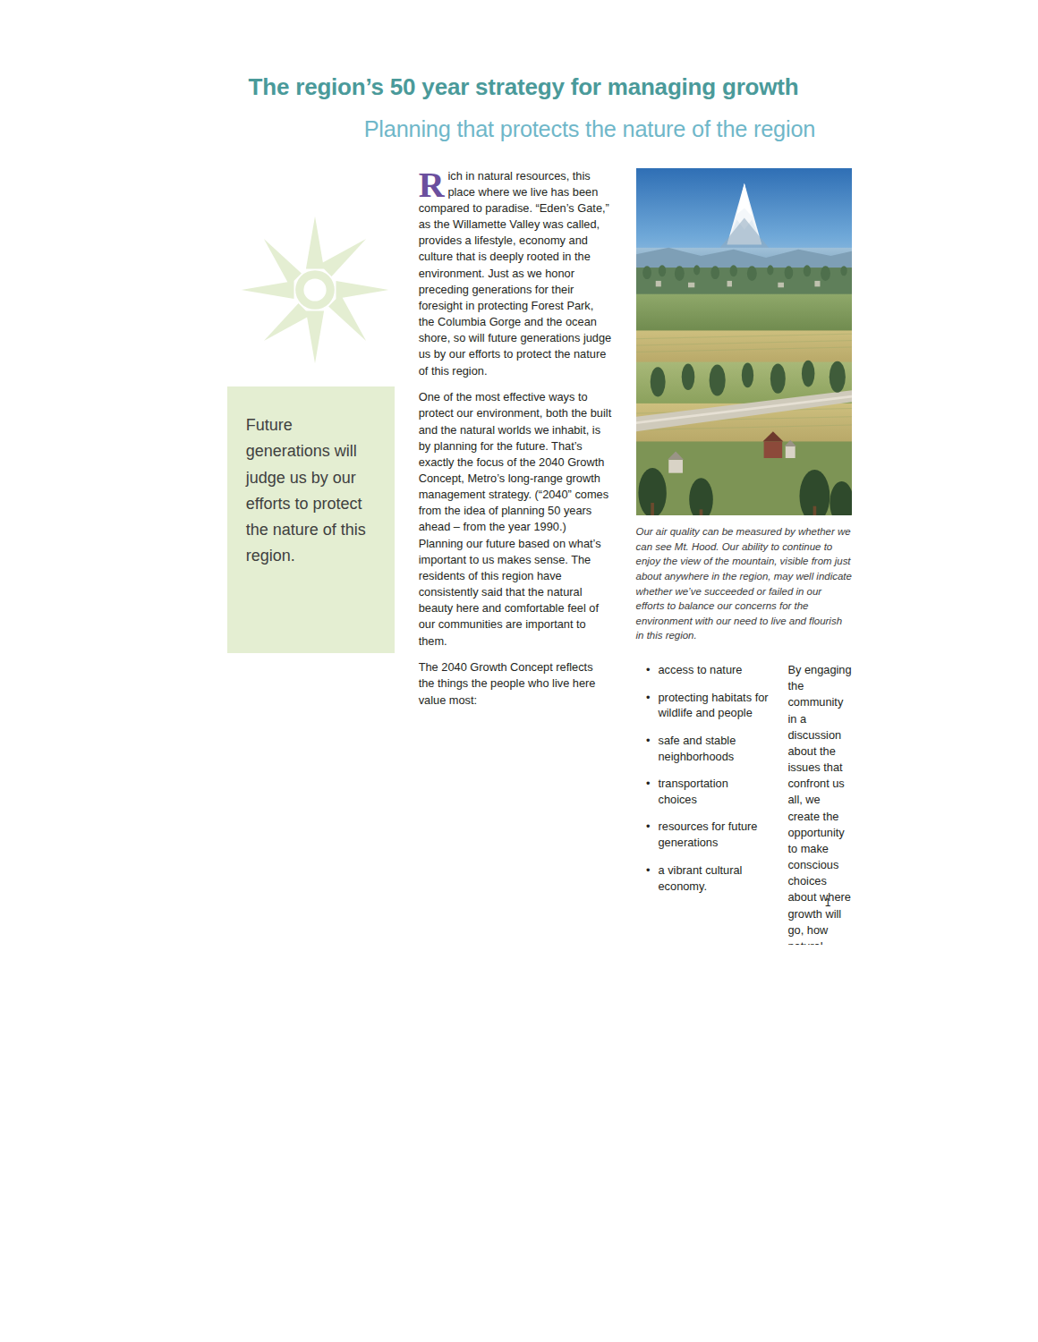The region’s 50 year strategy for managing growth
Planning that protects the nature of the region
Future generations will judge us by our efforts to protect the nature of this region.
Rich in natural resources, this place where we live has been compared to paradise. “Eden’s Gate,” as the Willamette Valley was called, provides a lifestyle, economy and culture that is deeply rooted in the environment. Just as we honor preceding generations for their foresight in protecting Forest Park, the Columbia Gorge and the ocean shore, so will future generations judge us by our efforts to protect the nature of this region.
One of the most effective ways to protect our environment, both the built and the natural worlds we inhabit, is by planning for the future. That’s exactly the focus of the 2040 Growth Concept, Metro’s long-range growth management strategy. (“2040” comes from the idea of planning 50 years ahead – from the year 1990.) Planning our future based on what’s important to us makes sense. The residents of this region have consistently said that the natural beauty here and comfortable feel of our communities are important to them.
The 2040 Growth Concept reflects the things the people who live here value most:
Our air quality can be measured by whether we can see Mt. Hood. Our ability to continue to enjoy the view of the mountain, visible from just about anywhere in the region, may well indicate whether we’ve succeeded or failed in our efforts to balance our concerns for the environment with our need to live and flourish in this region.
access to nature
protecting habitats for wildlife and people
safe and stable neighborhoods
transportation choices
resources for future generations
a vibrant cultural economy.
By engaging the community in a discussion about the issues that confront us all, we create the opportunity to make conscious choices about where growth will go, how natural areas will be protected and how our communities will work.
1